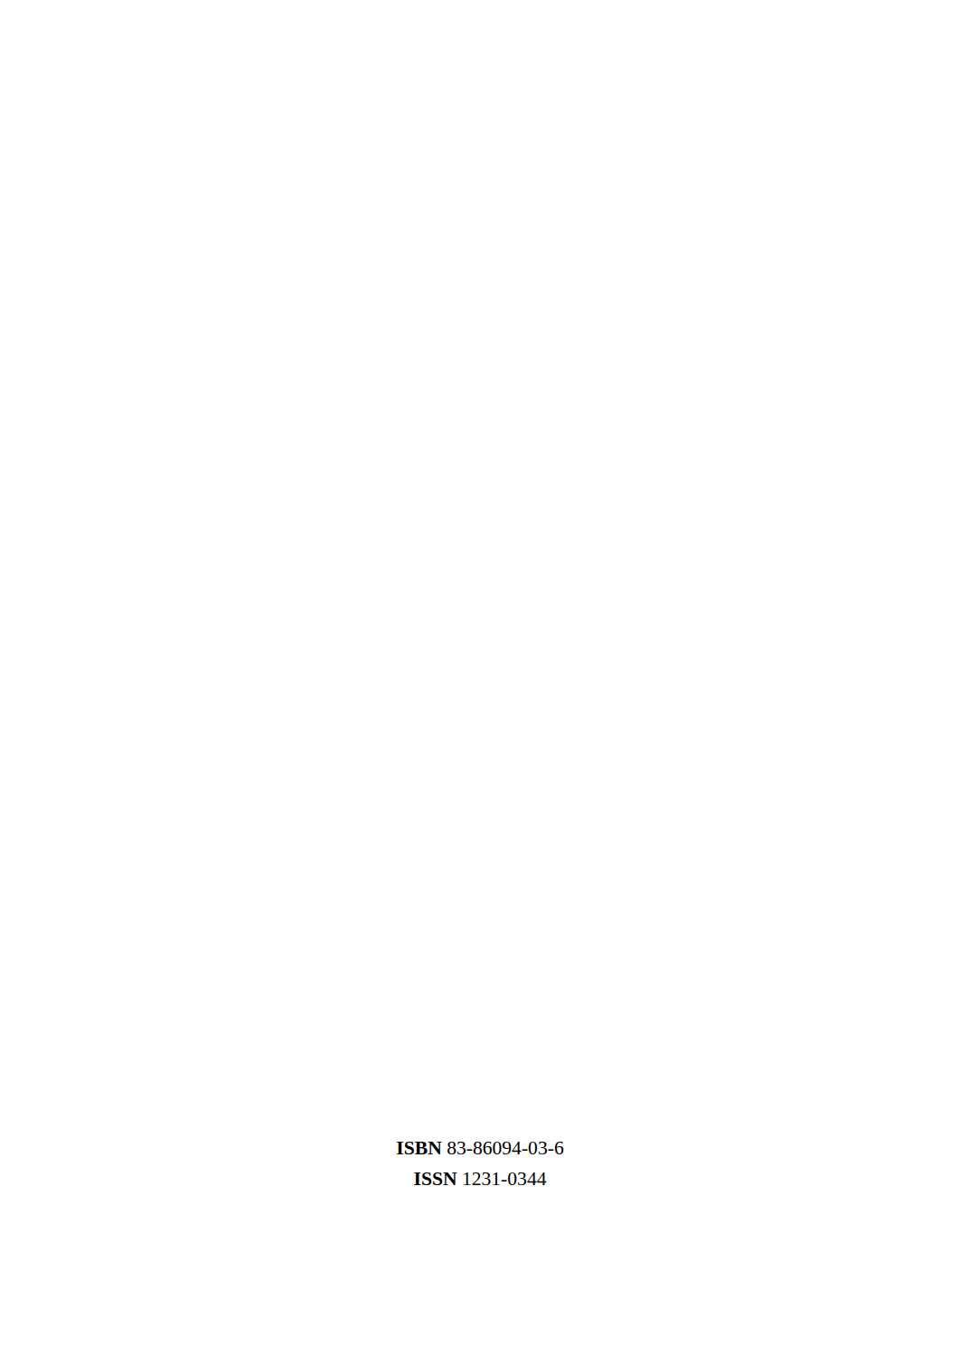ISBN 83-86094-03-6
ISSN 1231-0344